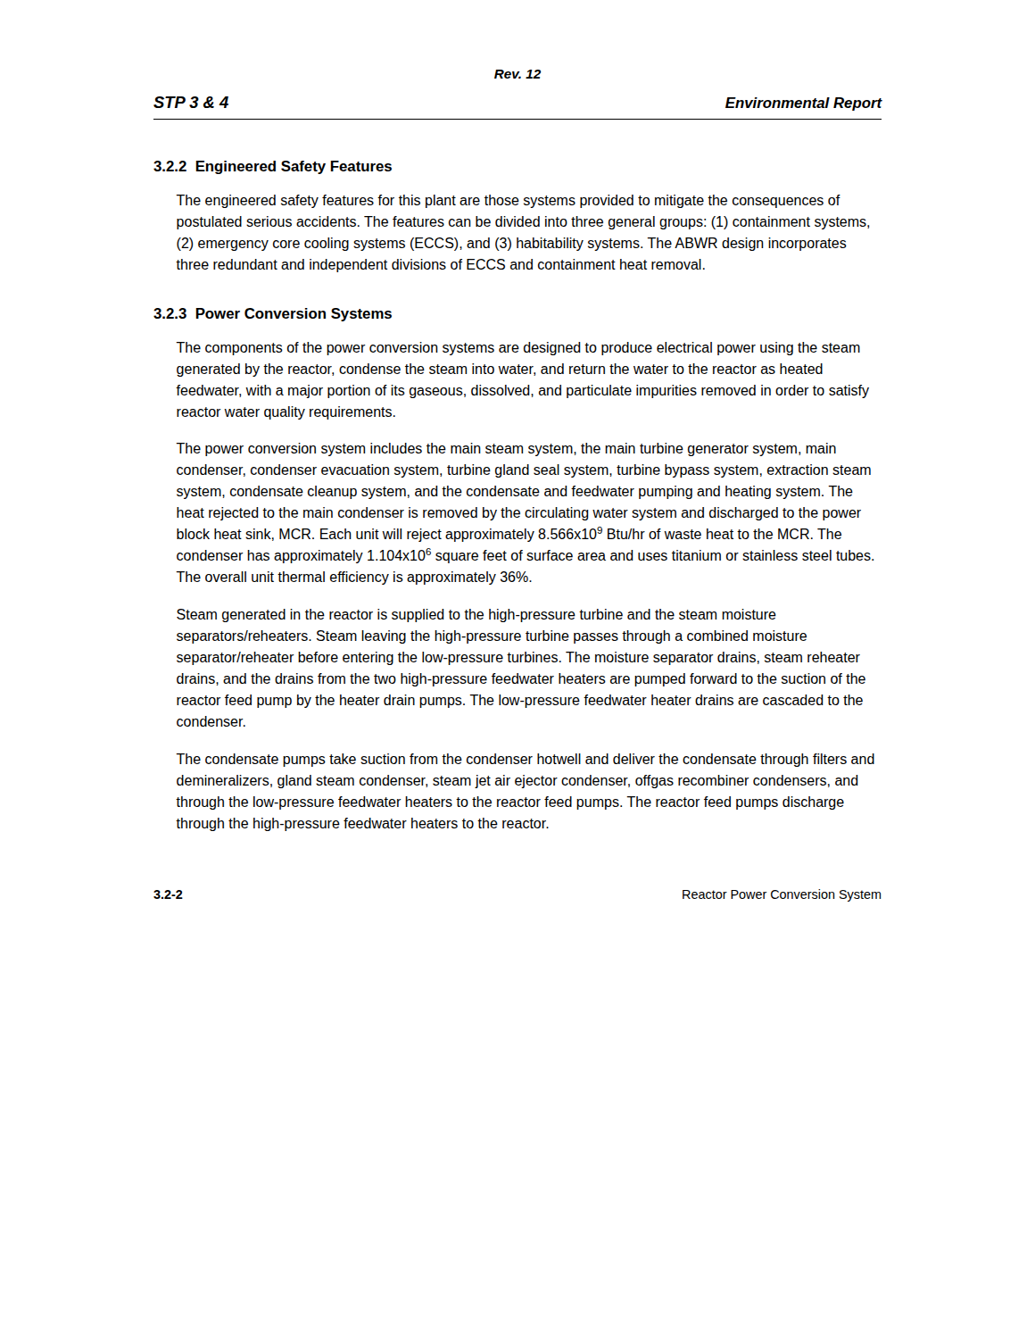Rev. 12
STP 3 & 4 Environmental Report
3.2.2 Engineered Safety Features
The engineered safety features for this plant are those systems provided to mitigate the consequences of postulated serious accidents. The features can be divided into three general groups: (1) containment systems, (2) emergency core cooling systems (ECCS), and (3) habitability systems. The ABWR design incorporates three redundant and independent divisions of ECCS and containment heat removal.
3.2.3 Power Conversion Systems
The components of the power conversion systems are designed to produce electrical power using the steam generated by the reactor, condense the steam into water, and return the water to the reactor as heated feedwater, with a major portion of its gaseous, dissolved, and particulate impurities removed in order to satisfy reactor water quality requirements.
The power conversion system includes the main steam system, the main turbine generator system, main condenser, condenser evacuation system, turbine gland seal system, turbine bypass system, extraction steam system, condensate cleanup system, and the condensate and feedwater pumping and heating system. The heat rejected to the main condenser is removed by the circulating water system and discharged to the power block heat sink, MCR. Each unit will reject approximately 8.566x109 Btu/hr of waste heat to the MCR. The condenser has approximately 1.104x106 square feet of surface area and uses titanium or stainless steel tubes. The overall unit thermal efficiency is approximately 36%.
Steam generated in the reactor is supplied to the high-pressure turbine and the steam moisture separators/reheaters. Steam leaving the high-pressure turbine passes through a combined moisture separator/reheater before entering the low-pressure turbines. The moisture separator drains, steam reheater drains, and the drains from the two high-pressure feedwater heaters are pumped forward to the suction of the reactor feed pump by the heater drain pumps. The low-pressure feedwater heater drains are cascaded to the condenser.
The condensate pumps take suction from the condenser hotwell and deliver the condensate through filters and demineralizers, gland steam condenser, steam jet air ejector condenser, offgas recombiner condensers, and through the low-pressure feedwater heaters to the reactor feed pumps. The reactor feed pumps discharge through the high-pressure feedwater heaters to the reactor.
3.2-2 Reactor Power Conversion System